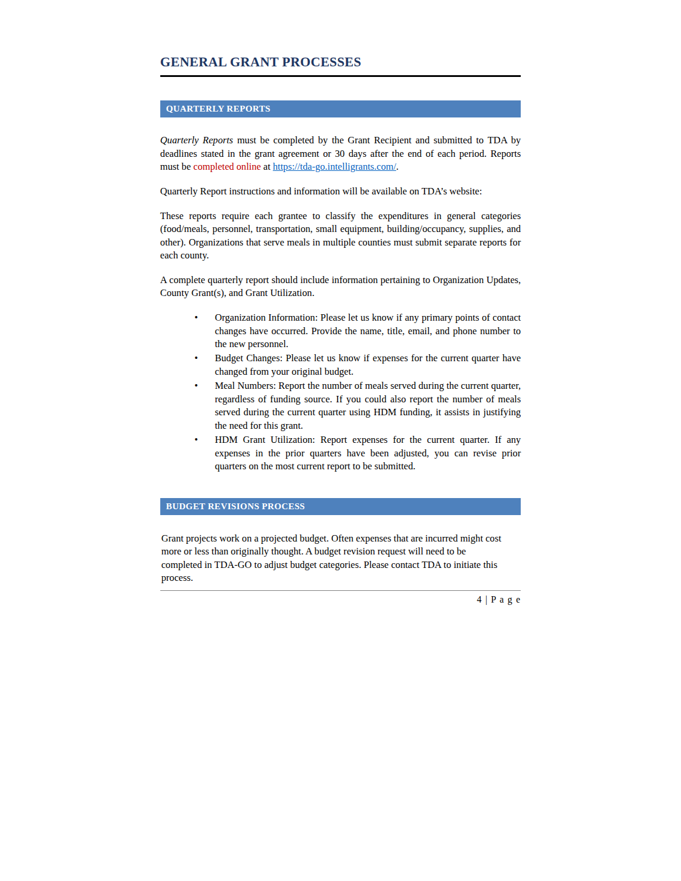GENERAL GRANT PROCESSES
QUARTERLY REPORTS
Quarterly Reports must be completed by the Grant Recipient and submitted to TDA by deadlines stated in the grant agreement or 30 days after the end of each period. Reports must be completed online at https://tda-go.intelligrants.com/.
Quarterly Report instructions and information will be available on TDA’s website:
These reports require each grantee to classify the expenditures in general categories (food/meals, personnel, transportation, small equipment, building/occupancy, supplies, and other). Organizations that serve meals in multiple counties must submit separate reports for each county.
A complete quarterly report should include information pertaining to Organization Updates, County Grant(s), and Grant Utilization.
Organization Information: Please let us know if any primary points of contact changes have occurred. Provide the name, title, email, and phone number to the new personnel.
Budget Changes: Please let us know if expenses for the current quarter have changed from your original budget.
Meal Numbers: Report the number of meals served during the current quarter, regardless of funding source. If you could also report the number of meals served during the current quarter using HDM funding, it assists in justifying the need for this grant.
HDM Grant Utilization: Report expenses for the current quarter. If any expenses in the prior quarters have been adjusted, you can revise prior quarters on the most current report to be submitted.
BUDGET REVISIONS PROCESS
Grant projects work on a projected budget. Often expenses that are incurred might cost more or less than originally thought. A budget revision request will need to be completed in TDA-GO to adjust budget categories. Please contact TDA to initiate this process.
4 | P a g e